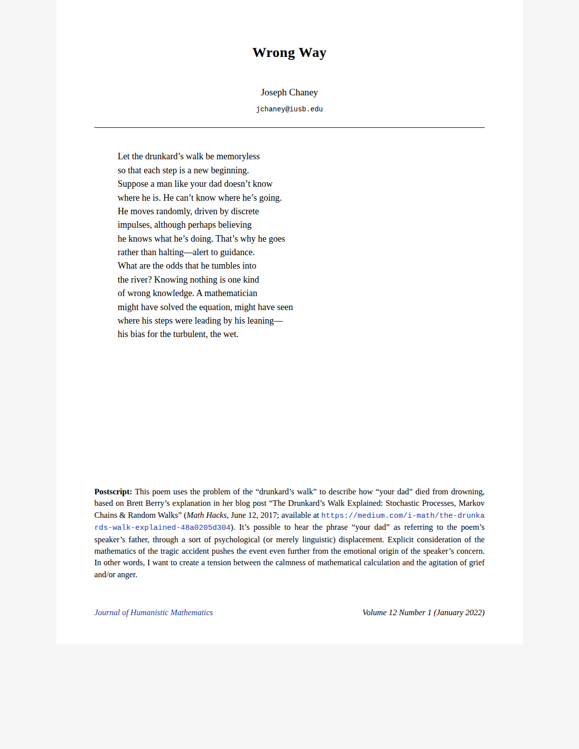Wrong Way
Joseph Chaney
jchaney@iusb.edu
Let the drunkard’s walk be memoryless
so that each step is a new beginning.
Suppose a man like your dad doesn’t know
where he is. He can’t know where he’s going.
He moves randomly, driven by discrete
impulses, although perhaps believing
he knows what he’s doing. That’s why he goes
rather than halting—alert to guidance.
What are the odds that he tumbles into
the river? Knowing nothing is one kind
of wrong knowledge. A mathematician
might have solved the equation, might have seen
where his steps were leading by his leaning—
his bias for the turbulent, the wet.
Postscript: This poem uses the problem of the “drunkard’s walk” to describe how “your dad” died from drowning, based on Brett Berry’s explanation in her blog post “The Drunkard’s Walk Explained: Stochastic Processes, Markov Chains & Random Walks” (Math Hacks, June 12, 2017; available at https://medium.com/i-math/the-drunkards-walk-explained-48a0205d304). It’s possible to hear the phrase “your dad” as referring to the poem’s speaker’s father, through a sort of psychological (or merely linguistic) displacement. Explicit consideration of the mathematics of the tragic accident pushes the event even further from the emotional origin of the speaker’s concern. In other words, I want to create a tension between the calmness of mathematical calculation and the agitation of grief and/or anger.
Journal of Humanistic Mathematics Volume 12 Number 1 (January 2022)